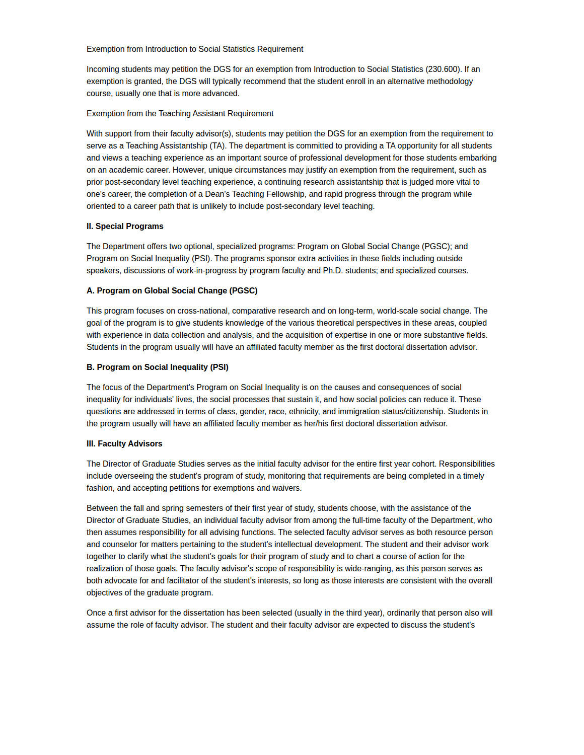Exemption from Introduction to Social Statistics Requirement
Incoming students may petition the DGS for an exemption from Introduction to Social Statistics (230.600). If an exemption is granted, the DGS will typically recommend that the student enroll in an alternative methodology course, usually one that is more advanced.
Exemption from the Teaching Assistant Requirement
With support from their faculty advisor(s), students may petition the DGS for an exemption from the requirement to serve as a Teaching Assistantship (TA). The department is committed to providing a TA opportunity for all students and views a teaching experience as an important source of professional development for those students embarking on an academic career. However, unique circumstances may justify an exemption from the requirement, such as prior post-secondary level teaching experience, a continuing research assistantship that is judged more vital to one's career, the completion of a Dean's Teaching Fellowship, and rapid progress through the program while oriented to a career path that is unlikely to include post-secondary level teaching.
II. Special Programs
The Department offers two optional, specialized programs: Program on Global Social Change (PGSC); and Program on Social Inequality (PSI). The programs sponsor extra activities in these fields including outside speakers, discussions of work-in-progress by program faculty and Ph.D. students; and specialized courses.
A. Program on Global Social Change (PGSC)
This program focuses on cross-national, comparative research and on long-term, world-scale social change. The goal of the program is to give students knowledge of the various theoretical perspectives in these areas, coupled with experience in data collection and analysis, and the acquisition of expertise in one or more substantive fields. Students in the program usually will have an affiliated faculty member as the first doctoral dissertation advisor.
B. Program on Social Inequality (PSI)
The focus of the Department's Program on Social Inequality is on the causes and consequences of social inequality for individuals' lives, the social processes that sustain it, and how social policies can reduce it. These questions are addressed in terms of class, gender, race, ethnicity, and immigration status/citizenship. Students in the program usually will have an affiliated faculty member as her/his first doctoral dissertation advisor.
III. Faculty Advisors
The Director of Graduate Studies serves as the initial faculty advisor for the entire first year cohort. Responsibilities include overseeing the student's program of study, monitoring that requirements are being completed in a timely fashion, and accepting petitions for exemptions and waivers.
Between the fall and spring semesters of their first year of study, students choose, with the assistance of the Director of Graduate Studies, an individual faculty advisor from among the full-time faculty of the Department, who then assumes responsibility for all advising functions. The selected faculty advisor serves as both resource person and counselor for matters pertaining to the student's intellectual development. The student and their advisor work together to clarify what the student's goals for their program of study and to chart a course of action for the realization of those goals. The faculty advisor's scope of responsibility is wide-ranging, as this person serves as both advocate for and facilitator of the student's interests, so long as those interests are consistent with the overall objectives of the graduate program.
Once a first advisor for the dissertation has been selected (usually in the third year), ordinarily that person also will assume the role of faculty advisor. The student and their faculty advisor are expected to discuss the student's